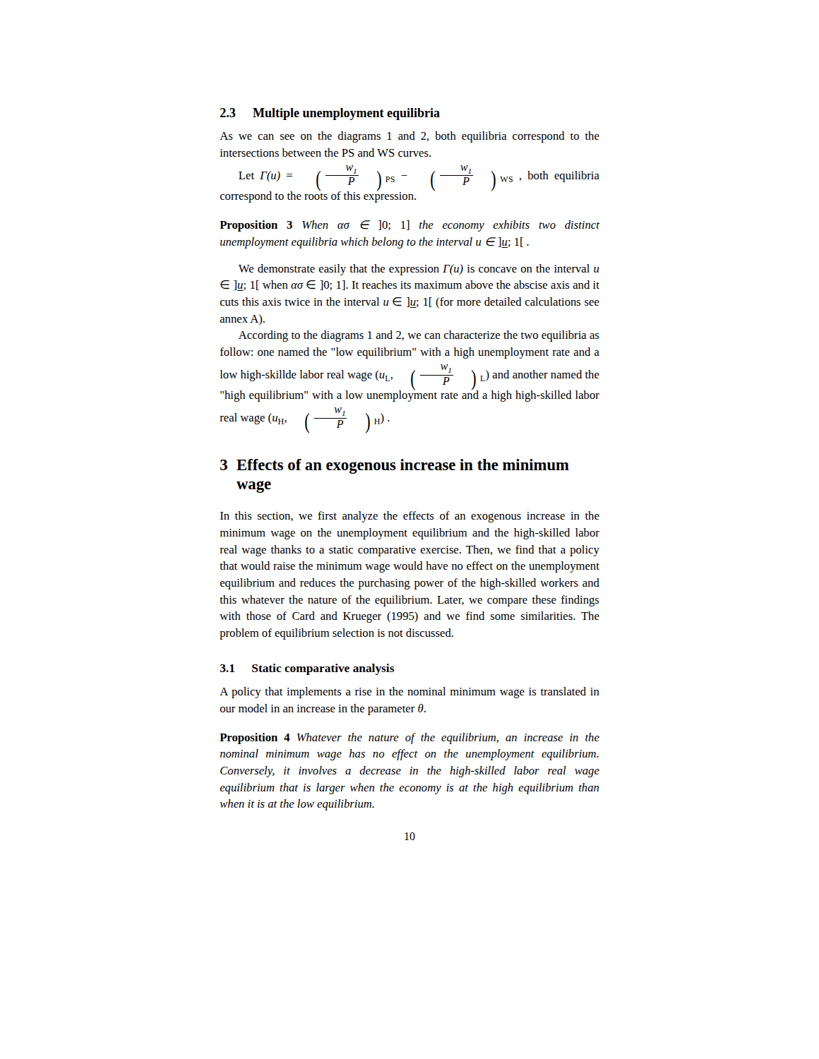2.3 Multiple unemployment equilibria
As we can see on the diagrams 1 and 2, both equilibria correspond to the intersections between the PS and WS curves.
Let Γ(u) = (w1 P) PS − (w1 P) WS , both equilibria correspond to the roots of this expression.
Proposition 3 When ασ ∈ ]0; 1] the economy exhibits two distinct unemployment equilibria which belong to the interval u ∈ ]u; 1[ .
We demonstrate easily that the expression Γ(u) is concave on the interval u ∈ ]u; 1[ when ασ ∈ ]0; 1]. It reaches its maximum above the abscise axis and it cuts this axis twice in the interval u ∈ ]u; 1[ (for more detailed calculations see annex A).
According to the diagrams 1 and 2, we can characterize the two equilibria as follow: one named the "low equilibrium" with a high unemployment rate and a low high-skillde labor real wage (uL,(w1 P) L) and another named the "high equilibrium" with a low unemployment rate and a high high-skilled labor real wage (uH,(w1 P) H) .
3 Effects of an exogenous increase in the minimum wage
In this section, we first analyze the effects of an exogenous increase in the minimum wage on the unemployment equilibrium and the high-skilled labor real wage thanks to a static comparative exercise. Then, we find that a policy that would raise the minimum wage would have no effect on the unemployment equilibrium and reduces the purchasing power of the high-skilled workers and this whatever the nature of the equilibrium. Later, we compare these findings with those of Card and Krueger (1995) and we find some similarities. The problem of equilibrium selection is not discussed.
3.1 Static comparative analysis
A policy that implements a rise in the nominal minimum wage is translated in our model in an increase in the parameter θ.
Proposition 4 Whatever the nature of the equilibrium, an increase in the nominal minimum wage has no effect on the unemployment equilibrium. Conversely, it involves a decrease in the high-skilled labor real wage equilibrium that is larger when the economy is at the high equilibrium than when it is at the low equilibrium.
10